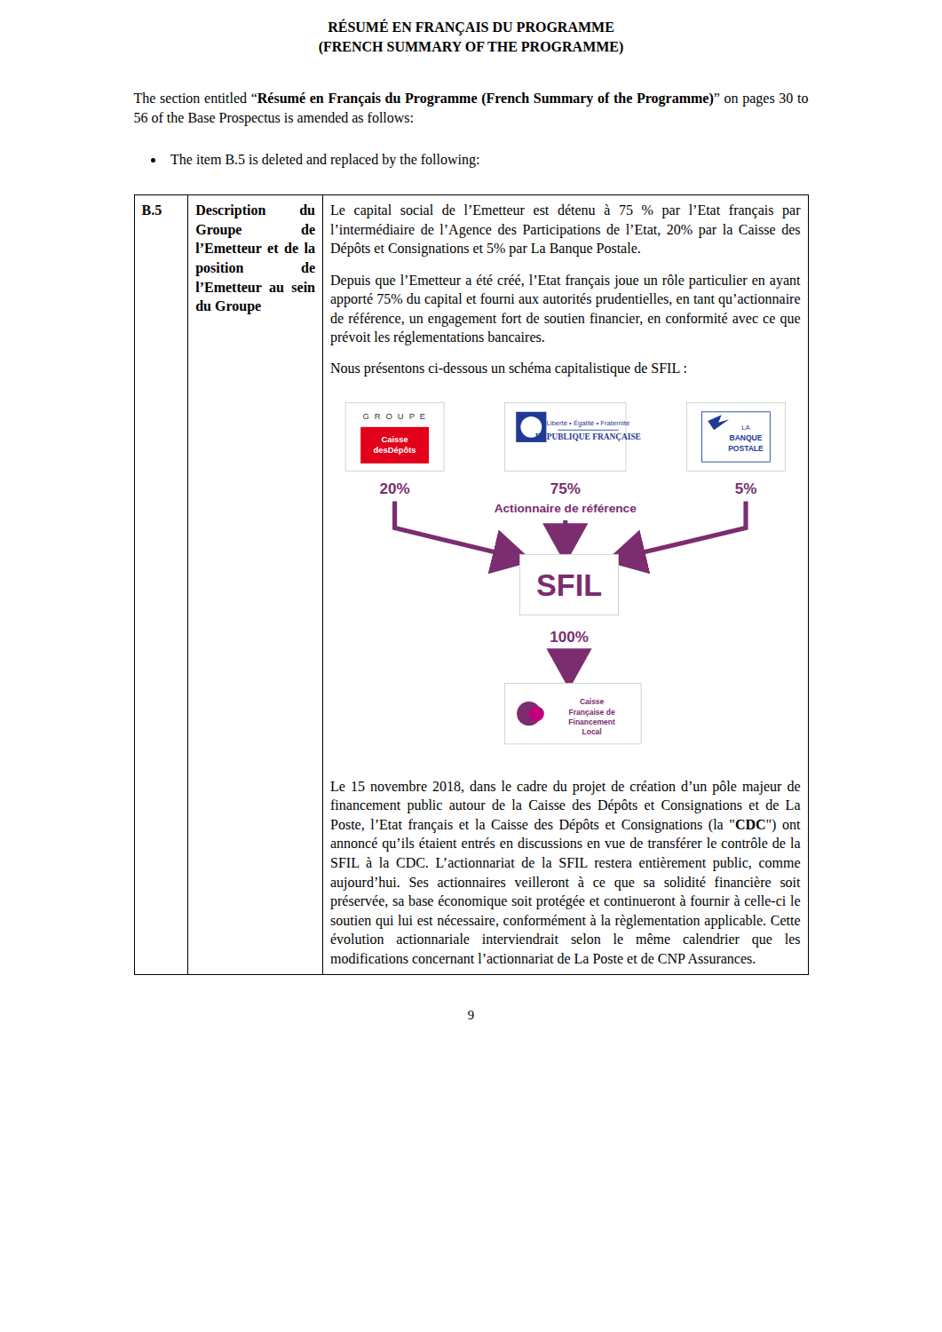RÉSUMÉ EN FRANÇAIS DU PROGRAMME (FRENCH SUMMARY OF THE PROGRAMME)
The section entitled “Résumé en Français du Programme (French Summary of the Programme)” on pages 30 to 56 of the Base Prospectus is amended as follows:
The item B.5 is deleted and replaced by the following:
| B.5 | Description du Groupe de l’Emetteur et de la position de l’Emetteur au sein du Groupe | Le capital social de l’Emetteur est détenu à 75 % par l’Etat français par l’intermédiaire de l’Agence des Participations de l’Etat, 20% par la Caisse des Dépôts et Consignations et 5% par La Banque Postale. Depuis que l’Emetteur a été créé, l’Etat français joue un rôle particulier en ayant apporté 75% du capital et fourni aux autorités prudentielles, en tant qu’actionnaire de référence, un engagement fort de soutien financier, en conformité avec ce que prévoit les réglementations bancaires. Nous présentons ci-dessous un schéma capitalistique de SFIL : G R O U P E Caisse desDépôts Liberté • Égalité • Fraternité RÉPUBLIQUE FRANÇAISE LA BANQUE POSTALE 20% 75% Actionnaire de référence 5% SFIL 100% Caisse Française de Financement Local Le 15 novembre 2018, dans le cadre du projet de création d’un pôle majeur de financement public autour de la Caisse des Dépôts et Consignations et de La Poste, l’Etat français et la Caisse des Dépôts et Consignations (la " CDC ") ont annoncé qu’ils étaient entrés en discussions en vue de transférer le contrôle de la SFIL à la CDC. L’actionnariat de la SFIL restera entièrement public, comme aujourd’hui. Ses actionnaires veilleront à ce que sa solidité financière soit préservée, sa base économique soit protégée et continueront à fournir à celle-ci le soutien qui lui est nécessaire, conformément à la règlementation applicable. Cette évolution actionnariale interviendrait selon le même calendrier que les modifications concernant l’actionnariat de La Poste et de CNP Assurances. |
9